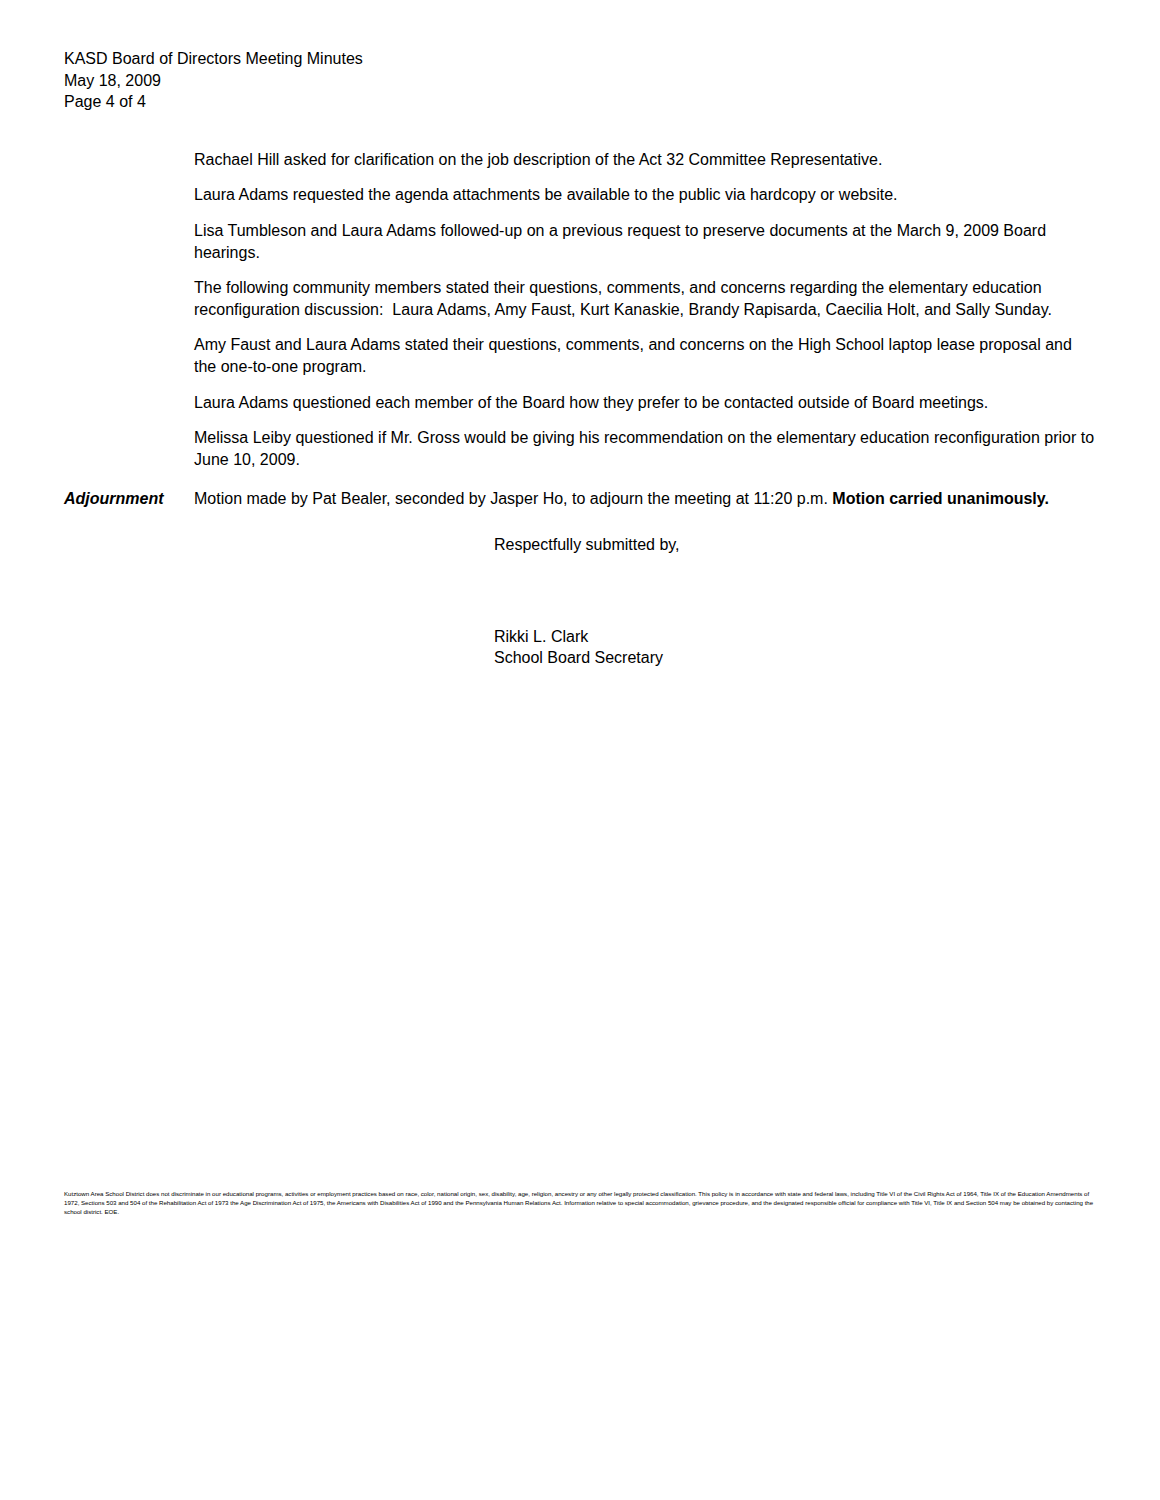KASD Board of Directors Meeting Minutes
May 18, 2009
Page 4 of 4
Rachael Hill asked for clarification on the job description of the Act 32 Committee Representative.
Laura Adams requested the agenda attachments be available to the public via hardcopy or website.
Lisa Tumbleson and Laura Adams followed-up on a previous request to preserve documents at the March 9, 2009 Board hearings.
The following community members stated their questions, comments, and concerns regarding the elementary education reconfiguration discussion: Laura Adams, Amy Faust, Kurt Kanaskie, Brandy Rapisarda, Caecilia Holt, and Sally Sunday.
Amy Faust and Laura Adams stated their questions, comments, and concerns on the High School laptop lease proposal and the one-to-one program.
Laura Adams questioned each member of the Board how they prefer to be contacted outside of Board meetings.
Melissa Leiby questioned if Mr. Gross would be giving his recommendation on the elementary education reconfiguration prior to June 10, 2009.
Adjournment
Motion made by Pat Bealer, seconded by Jasper Ho, to adjourn the meeting at 11:20 p.m. Motion carried unanimously.
Respectfully submitted by,
Rikki L. Clark
School Board Secretary
Kutztown Area School District does not discriminate in our educational programs, activities or employment practices based on race, color, national origin, sex, disability, age, religion, ancestry or any other legally protected classification. This policy is in accordance with state and federal laws, including Title VI of the Civil Rights Act of 1964, Title IX of the Education Amendments of 1972, Sections 503 and 504 of the Rehabilitation Act of 1973 the Age Discrimination Act of 1975, the Americans with Disabilities Act of 1990 and the Pennsylvania Human Relations Act. Information relative to special accommodation, grievance procedure, and the designated responsible official for compliance with Title VI, Title IX and Section 504 may be obtained by contacting the school district. EOE.